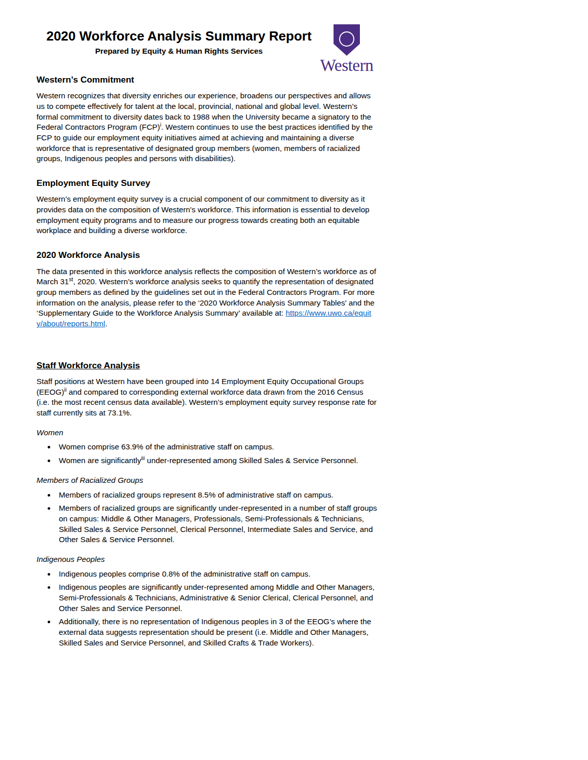Western
2020 Workforce Analysis Summary Report
Prepared by Equity & Human Rights Services
Western’s Commitment
Western recognizes that diversity enriches our experience, broadens our perspectives and allows us to compete effectively for talent at the local, provincial, national and global level. Western’s formal commitment to diversity dates back to 1988 when the University became a signatory to the Federal Contractors Program (FCP)i. Western continues to use the best practices identified by the FCP to guide our employment equity initiatives aimed at achieving and maintaining a diverse workforce that is representative of designated group members (women, members of racialized groups, Indigenous peoples and persons with disabilities).
Employment Equity Survey
Western’s employment equity survey is a crucial component of our commitment to diversity as it provides data on the composition of Western's workforce. This information is essential to develop employment equity programs and to measure our progress towards creating both an equitable workplace and building a diverse workforce.
2020 Workforce Analysis
The data presented in this workforce analysis reflects the composition of Western’s workforce as of March 31st, 2020. Western’s workforce analysis seeks to quantify the representation of designated group members as defined by the guidelines set out in the Federal Contractors Program. For more information on the analysis, please refer to the ‘2020 Workforce Analysis Summary Tables’ and the ‘Supplementary Guide to the Workforce Analysis Summary’ available at: https://www.uwo.ca/equity/about/reports.html.
Staff Workforce Analysis
Staff positions at Western have been grouped into 14 Employment Equity Occupational Groups (EEOG)ii and compared to corresponding external workforce data drawn from the 2016 Census (i.e. the most recent census data available). Western’s employment equity survey response rate for staff currently sits at 73.1%.
Women
Women comprise 63.9% of the administrative staff on campus.
Women are significantlyiii under-represented among Skilled Sales & Service Personnel.
Members of Racialized Groups
Members of racialized groups represent 8.5% of administrative staff on campus.
Members of racialized groups are significantly under-represented in a number of staff groups on campus: Middle & Other Managers, Professionals, Semi-Professionals & Technicians, Skilled Sales & Service Personnel, Clerical Personnel, Intermediate Sales and Service, and Other Sales & Service Personnel.
Indigenous Peoples
Indigenous peoples comprise 0.8% of the administrative staff on campus.
Indigenous peoples are significantly under-represented among Middle and Other Managers, Semi-Professionals & Technicians, Administrative & Senior Clerical, Clerical Personnel, and Other Sales and Service Personnel.
Additionally, there is no representation of Indigenous peoples in 3 of the EEOG’s where the external data suggests representation should be present (i.e. Middle and Other Managers, Skilled Sales and Service Personnel, and Skilled Crafts & Trade Workers).